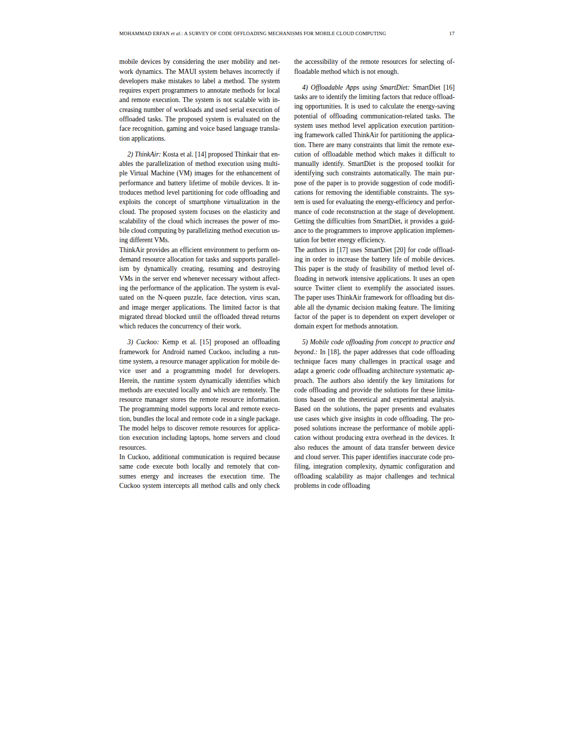Mohammad Erfan et al.: A Survey of Code Offloading Mechanisms for Mobile Cloud Computing
17
mobile devices by considering the user mobility and network dynamics. The MAUI system behaves incorrectly if developers make mistakes to label a method. The system requires expert programmers to annotate methods for local and remote execution. The system is not scalable with increasing number of workloads and used serial execution of offloaded tasks. The proposed system is evaluated on the face recognition, gaming and voice based language translation applications.
2) ThinkAir: Kosta et al. [14] proposed Thinkair that enables the parallelization of method execution using multiple Virtual Machine (VM) images for the enhancement of performance and battery lifetime of mobile devices. It introduces method level partitioning for code offloading and exploits the concept of smartphone virtualization in the cloud. The proposed system focuses on the elasticity and scalability of the cloud which increases the power of mobile cloud computing by parallelizing method execution using different VMs.
ThinkAir provides an efficient environment to perform on-demand resource allocation for tasks and supports parallelism by dynamically creating, resuming and destroying VMs in the server end whenever necessary without affecting the performance of the application. The system is evaluated on the N-queen puzzle, face detection, virus scan, and image merger applications. The limited factor is that migrated thread blocked until the offloaded thread returns which reduces the concurrency of their work.
3) Cuckoo: Kemp et al. [15] proposed an offloading framework for Android named Cuckoo, including a runtime system, a resource manager application for mobile device user and a programming model for developers. Herein, the runtime system dynamically identifies which methods are executed locally and which are remotely. The resource manager stores the remote resource information. The programming model supports local and remote execution, bundles the local and remote code in a single package. The model helps to discover remote resources for application execution including laptops, home servers and cloud resources.
In Cuckoo, additional communication is required because same code execute both locally and remotely that consumes energy and increases the execution time. The Cuckoo system intercepts all method calls and only check the accessibility of the remote resources for selecting offloadable method which is not enough.
4) Offloadable Apps using SmartDiet: SmartDiet [16] tasks are to identify the limiting factors that reduce offloading opportunities. It is used to calculate the energy-saving potential of offloading communication-related tasks. The system uses method level application execution partitioning framework called ThinkAir for partitioning the application. There are many constraints that limit the remote execution of offloadable method which makes it difficult to manually identify. SmartDiet is the proposed toolkit for identifying such constraints automatically. The main purpose of the paper is to provide suggestion of code modifications for removing the identifiable constraints. The system is used for evaluating the energy-efficiency and performance of code reconstruction at the stage of development. Getting the difficulties from SmartDiet, it provides a guidance to the programmers to improve application implementation for better energy efficiency.
The authors in [17] uses SmartDiet [20] for code offloading in order to increase the battery life of mobile devices. This paper is the study of feasibility of method level offloading in network intensive applications. It uses an open source Twitter client to exemplify the associated issues. The paper uses ThinkAir framework for offloading but disable all the dynamic decision making feature. The limiting factor of the paper is to dependent on expert developer or domain expert for methods annotation.
5) Mobile code offloading from concept to practice and beyond.: In [18], the paper addresses that code offloading technique faces many challenges in practical usage and adapt a generic code offloading architecture systematic approach. The authors also identify the key limitations for code offloading and provide the solutions for these limitations based on the theoretical and experimental analysis. Based on the solutions, the paper presents and evaluates use cases which give insights in code offloading. The proposed solutions increase the performance of mobile application without producing extra overhead in the devices. It also reduces the amount of data transfer between device and cloud server. This paper identifies inaccurate code profiling, integration complexity, dynamic configuration and offloading scalability as major challenges and technical problems in code offloading